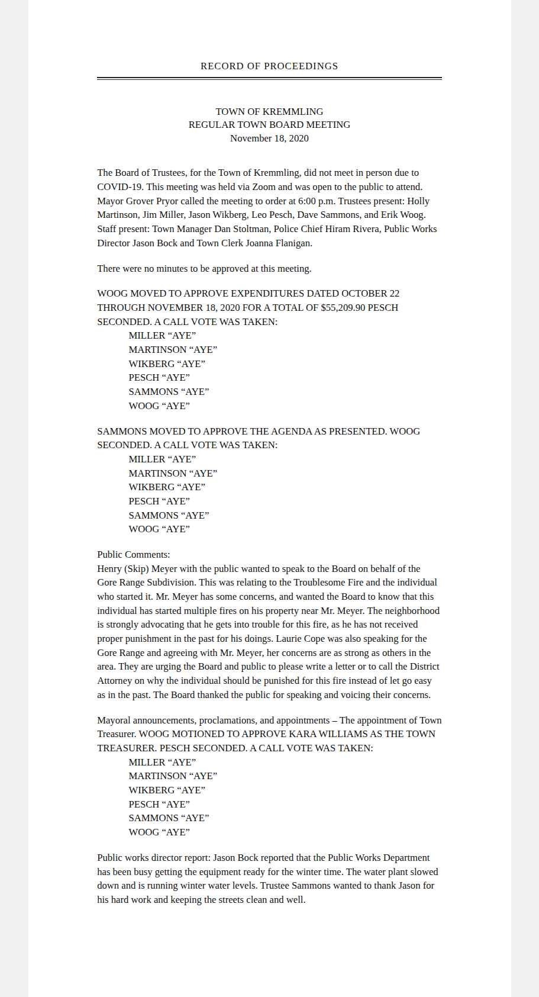RECORD OF PROCEEDINGS
TOWN OF KREMMLING
REGULAR TOWN BOARD MEETING
November 18, 2020
The Board of Trustees, for the Town of Kremmling, did not meet in person due to COVID-19. This meeting was held via Zoom and was open to the public to attend. Mayor Grover Pryor called the meeting to order at 6:00 p.m. Trustees present: Holly Martinson, Jim Miller, Jason Wikberg, Leo Pesch, Dave Sammons, and Erik Woog. Staff present: Town Manager Dan Stoltman, Police Chief Hiram Rivera, Public Works Director Jason Bock and Town Clerk Joanna Flanigan.
There were no minutes to be approved at this meeting.
WOOG MOVED TO APPROVE EXPENDITURES DATED OCTOBER 22 THROUGH NOVEMBER 18, 2020 FOR A TOTAL OF $55,209.90 PESCH SECONDED. A CALL VOTE WAS TAKEN:
MILLER “AYE”
MARTINSON “AYE”
WIKBERG “AYE”
PESCH “AYE”
SAMMONS “AYE”
WOOG “AYE”
SAMMONS MOVED TO APPROVE THE AGENDA AS PRESENTED. WOOG SECONDED. A CALL VOTE WAS TAKEN:
MILLER “AYE”
MARTINSON “AYE”
WIKBERG “AYE”
PESCH “AYE”
SAMMONS “AYE”
WOOG “AYE”
Public Comments:
Henry (Skip) Meyer with the public wanted to speak to the Board on behalf of the Gore Range Subdivision. This was relating to the Troublesome Fire and the individual who started it. Mr. Meyer has some concerns, and wanted the Board to know that this individual has started multiple fires on his property near Mr. Meyer. The neighborhood is strongly advocating that he gets into trouble for this fire, as he has not received proper punishment in the past for his doings. Laurie Cope was also speaking for the Gore Range and agreeing with Mr. Meyer, her concerns are as strong as others in the area. They are urging the Board and public to please write a letter or to call the District Attorney on why the individual should be punished for this fire instead of let go easy as in the past. The Board thanked the public for speaking and voicing their concerns.
Mayoral announcements, proclamations, and appointments – The appointment of Town Treasurer. WOOG MOTIONED TO APPROVE KARA WILLIAMS AS THE TOWN TREASURER. PESCH SECONDED. A CALL VOTE WAS TAKEN:
MILLER “AYE”
MARTINSON “AYE”
WIKBERG “AYE”
PESCH “AYE”
SAMMONS “AYE”
WOOG “AYE”
Public works director report: Jason Bock reported that the Public Works Department has been busy getting the equipment ready for the winter time. The water plant slowed down and is running winter water levels. Trustee Sammons wanted to thank Jason for his hard work and keeping the streets clean and well.